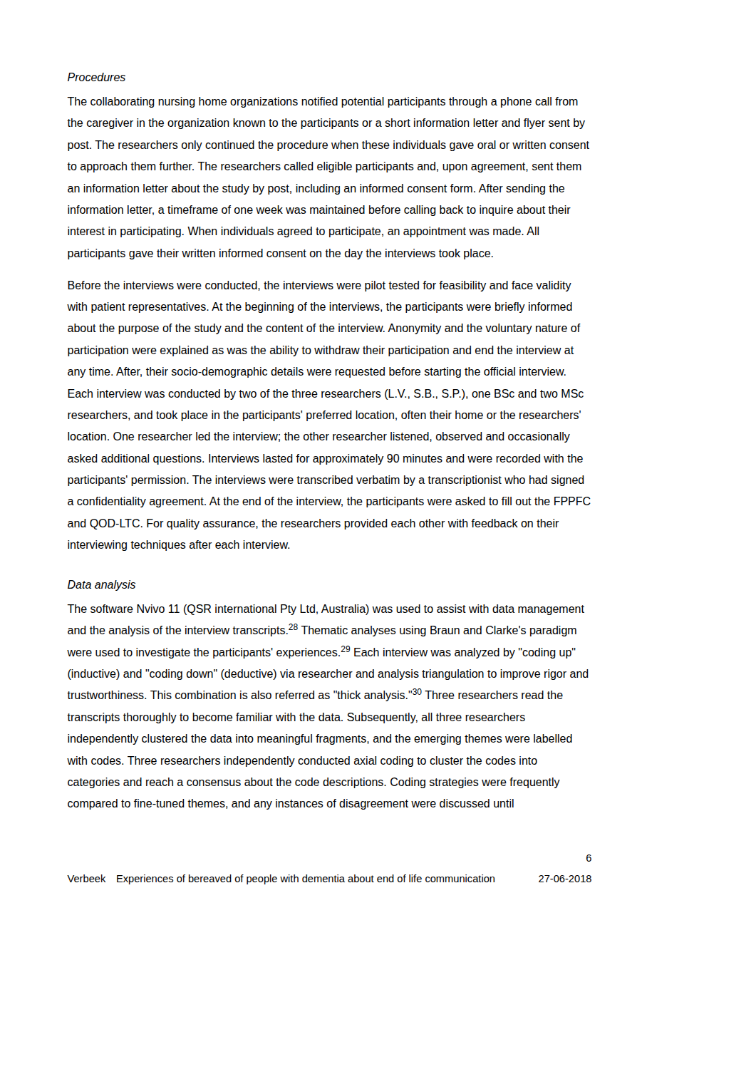Procedures
The collaborating nursing home organizations notified potential participants through a phone call from the caregiver in the organization known to the participants or a short information letter and flyer sent by post. The researchers only continued the procedure when these individuals gave oral or written consent to approach them further. The researchers called eligible participants and, upon agreement, sent them an information letter about the study by post, including an informed consent form. After sending the information letter, a timeframe of one week was maintained before calling back to inquire about their interest in participating. When individuals agreed to participate, an appointment was made. All participants gave their written informed consent on the day the interviews took place.
Before the interviews were conducted, the interviews were pilot tested for feasibility and face validity with patient representatives. At the beginning of the interviews, the participants were briefly informed about the purpose of the study and the content of the interview. Anonymity and the voluntary nature of participation were explained as was the ability to withdraw their participation and end the interview at any time. After, their socio-demographic details were requested before starting the official interview. Each interview was conducted by two of the three researchers (L.V., S.B., S.P.), one BSc and two MSc researchers, and took place in the participants' preferred location, often their home or the researchers' location. One researcher led the interview; the other researcher listened, observed and occasionally asked additional questions. Interviews lasted for approximately 90 minutes and were recorded with the participants' permission. The interviews were transcribed verbatim by a transcriptionist who had signed a confidentiality agreement. At the end of the interview, the participants were asked to fill out the FPPFC and QOD-LTC. For quality assurance, the researchers provided each other with feedback on their interviewing techniques after each interview.
Data analysis
The software Nvivo 11 (QSR international Pty Ltd, Australia) was used to assist with data management and the analysis of the interview transcripts.28 Thematic analyses using Braun and Clarke's paradigm were used to investigate the participants' experiences.29 Each interview was analyzed by "coding up" (inductive) and "coding down" (deductive) via researcher and analysis triangulation to improve rigor and trustworthiness. This combination is also referred as "thick analysis."30 Three researchers read the transcripts thoroughly to become familiar with the data. Subsequently, all three researchers independently clustered the data into meaningful fragments, and the emerging themes were labelled with codes. Three researchers independently conducted axial coding to cluster the codes into categories and reach a consensus about the code descriptions. Coding strategies were frequently compared to fine-tuned themes, and any instances of disagreement were discussed until
6
Verbeek Experiences of bereaved of people with dementia about end of life communication 27-06-2018